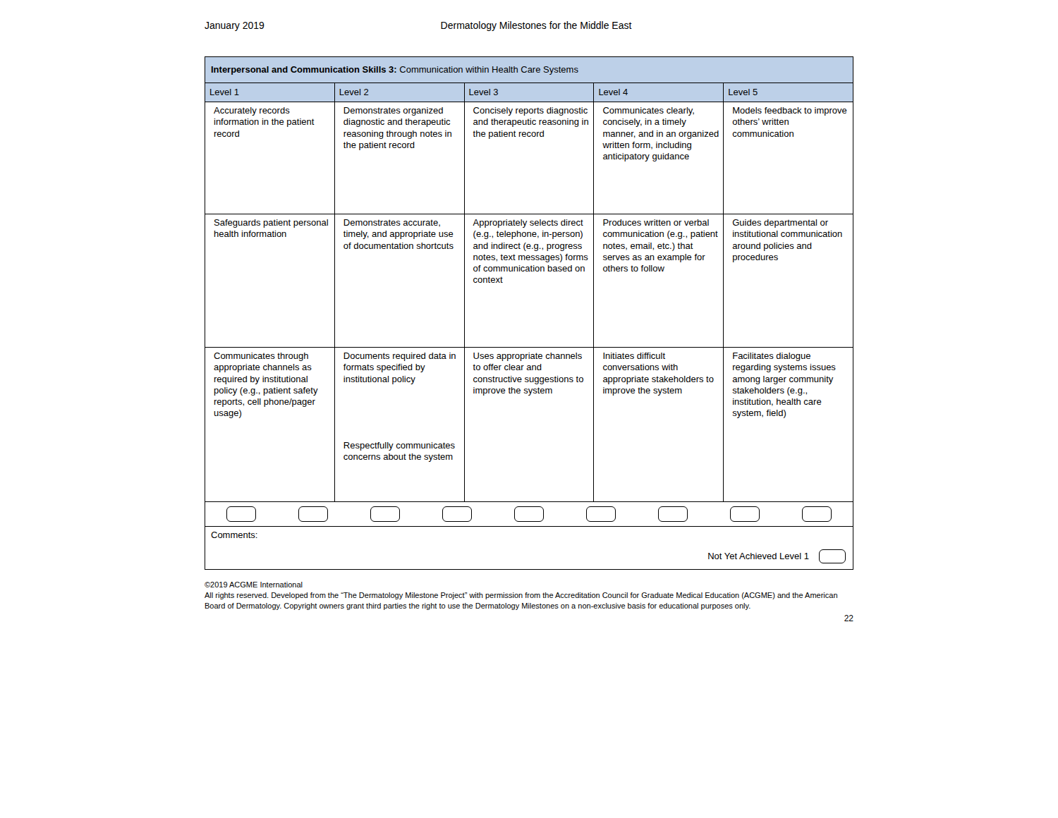January 2019
Dermatology Milestones for the Middle East
| Interpersonal and Communication Skills 3: Communication within Health Care Systems |
| Level 1 | Level 2 | Level 3 | Level 4 | Level 5 |
| Accurately records information in the patient record | Demonstrates organized diagnostic and therapeutic reasoning through notes in the patient record | Concisely reports diagnostic and therapeutic reasoning in the patient record | Communicates clearly, concisely, in a timely manner, and in an organized written form, including anticipatory guidance | Models feedback to improve others’ written communication |
| Safeguards patient personal health information | Demonstrates accurate, timely, and appropriate use of documentation shortcuts | Appropriately selects direct (e.g., telephone, in-person) and indirect (e.g., progress notes, text messages) forms of communication based on context | Produces written or verbal communication (e.g., patient notes, email, etc.) that serves as an example for others to follow | Guides departmental or institutional communication around policies and procedures |
| Communicates through appropriate channels as required by institutional policy (e.g., patient safety reports, cell phone/pager usage) | Documents required data in formats specified by institutional policy Respectfully communicates concerns about the system | Uses appropriate channels to offer clear and constructive suggestions to improve the system | Initiates difficult conversations with appropriate stakeholders to improve the system | Facilitates dialogue regarding systems issues among larger community stakeholders (e.g., institution, health care system, field) |
| Comments: Not Yet Achieved Level 1 |
©2019 ACGME International
All rights reserved. Developed from the “The Dermatology Milestone Project” with permission from the Accreditation Council for Graduate Medical Education (ACGME) and the American Board of Dermatology. Copyright owners grant third parties the right to use the Dermatology Milestones on a non-exclusive basis for educational purposes only.
22